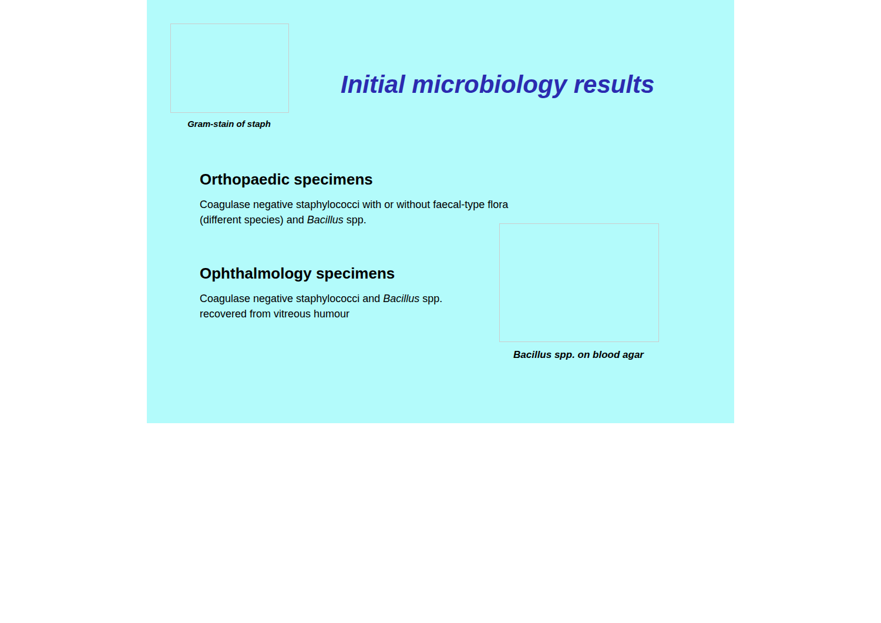Gram-stain of staph
Initial microbiology results
Orthopaedic specimens
Coagulase negative staphylococci with or without faecal-type flora (different species) and Bacillus spp.
Ophthalmology specimens
Coagulase negative staphylococci and Bacillus spp. recovered from vitreous humour
Bacillus spp. on blood agar